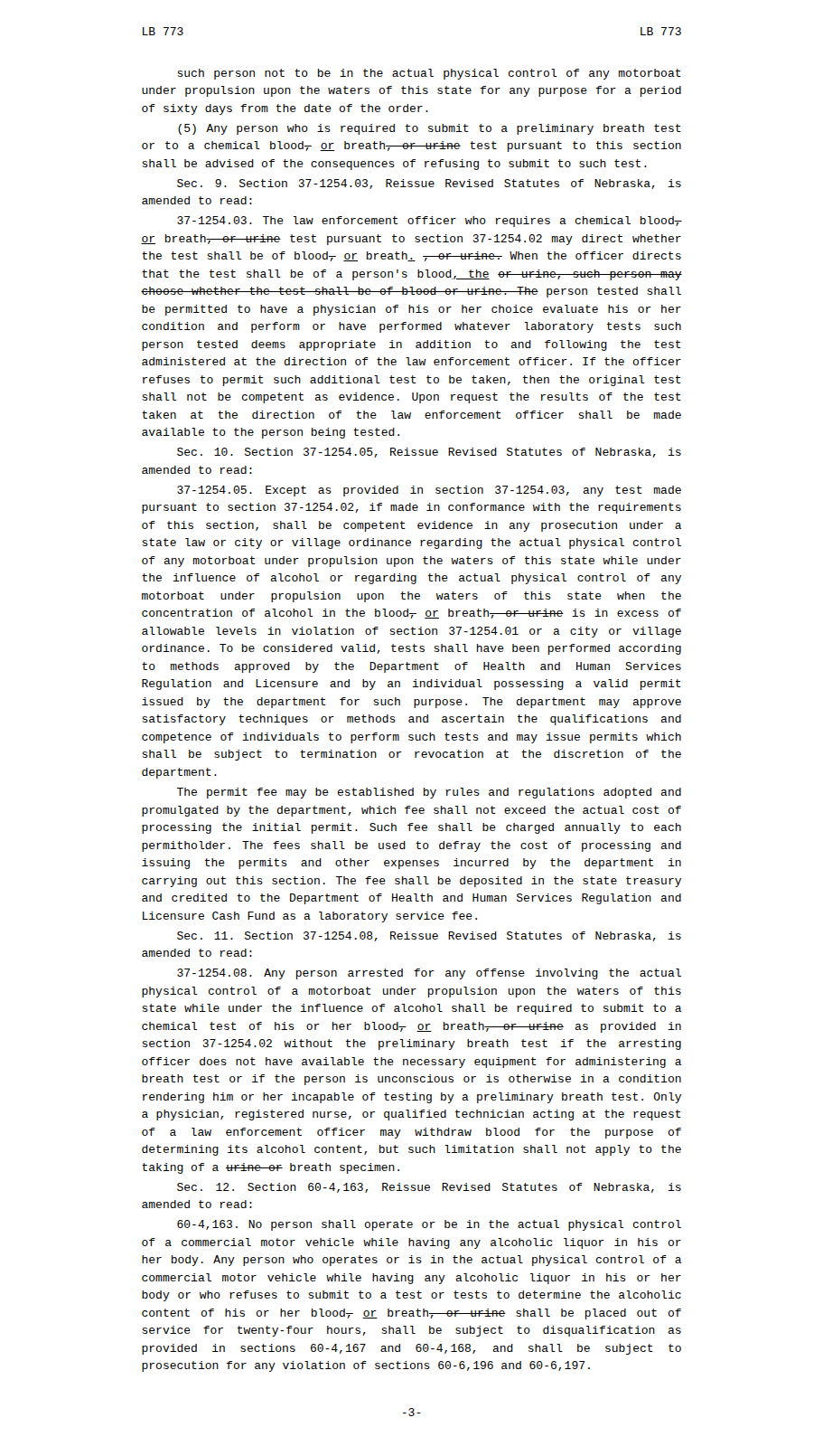LB 773 LB 773
such person not to be in the actual physical control of any motorboat under propulsion upon the waters of this state for any purpose for a period of sixty days from the date of the order.
(5) Any person who is required to submit to a preliminary breath test or to a chemical blood, or breath, or urine test pursuant to this section shall be advised of the consequences of refusing to submit to such test.
Sec. 9. Section 37-1254.03, Reissue Revised Statutes of Nebraska, is amended to read:
37-1254.03. The law enforcement officer who requires a chemical blood, or breath, or urine test pursuant to section 37-1254.02 may direct whether the test shall be of blood, or breath. , or urine. When the officer directs that the test shall be of a person's blood, the or urine, such person may choose whether the test shall be of blood or urine. The person tested shall be permitted to have a physician of his or her choice evaluate his or her condition and perform or have performed whatever laboratory tests such person tested deems appropriate in addition to and following the test administered at the direction of the law enforcement officer. If the officer refuses to permit such additional test to be taken, then the original test shall not be competent as evidence. Upon request the results of the test taken at the direction of the law enforcement officer shall be made available to the person being tested.
Sec. 10. Section 37-1254.05, Reissue Revised Statutes of Nebraska, is amended to read:
37-1254.05. Except as provided in section 37-1254.03, any test made pursuant to section 37-1254.02, if made in conformance with the requirements of this section, shall be competent evidence in any prosecution under a state law or city or village ordinance regarding the actual physical control of any motorboat under propulsion upon the waters of this state while under the influence of alcohol or regarding the actual physical control of any motorboat under propulsion upon the waters of this state when the concentration of alcohol in the blood, or breath, or urine is in excess of allowable levels in violation of section 37-1254.01 or a city or village ordinance. To be considered valid, tests shall have been performed according to methods approved by the Department of Health and Human Services Regulation and Licensure and by an individual possessing a valid permit issued by the department for such purpose. The department may approve satisfactory techniques or methods and ascertain the qualifications and competence of individuals to perform such tests and may issue permits which shall be subject to termination or revocation at the discretion of the department.
The permit fee may be established by rules and regulations adopted and promulgated by the department, which fee shall not exceed the actual cost of processing the initial permit. Such fee shall be charged annually to each permitholder. The fees shall be used to defray the cost of processing and issuing the permits and other expenses incurred by the department in carrying out this section. The fee shall be deposited in the state treasury and credited to the Department of Health and Human Services Regulation and Licensure Cash Fund as a laboratory service fee.
Sec. 11. Section 37-1254.08, Reissue Revised Statutes of Nebraska, is amended to read:
37-1254.08. Any person arrested for any offense involving the actual physical control of a motorboat under propulsion upon the waters of this state while under the influence of alcohol shall be required to submit to a chemical test of his or her blood, or breath, or urine as provided in section 37-1254.02 without the preliminary breath test if the arresting officer does not have available the necessary equipment for administering a breath test or if the person is unconscious or is otherwise in a condition rendering him or her incapable of testing by a preliminary breath test. Only a physician, registered nurse, or qualified technician acting at the request of a law enforcement officer may withdraw blood for the purpose of determining its alcohol content, but such limitation shall not apply to the taking of a urine or breath specimen.
Sec. 12. Section 60-4,163, Reissue Revised Statutes of Nebraska, is amended to read:
60-4,163. No person shall operate or be in the actual physical control of a commercial motor vehicle while having any alcoholic liquor in his or her body. Any person who operates or is in the actual physical control of a commercial motor vehicle while having any alcoholic liquor in his or her body or who refuses to submit to a test or tests to determine the alcoholic content of his or her blood, or breath, or urine shall be placed out of service for twenty-four hours, shall be subject to disqualification as provided in sections 60-4,167 and 60-4,168, and shall be subject to prosecution for any violation of sections 60-6,196 and 60-6,197.
-3-